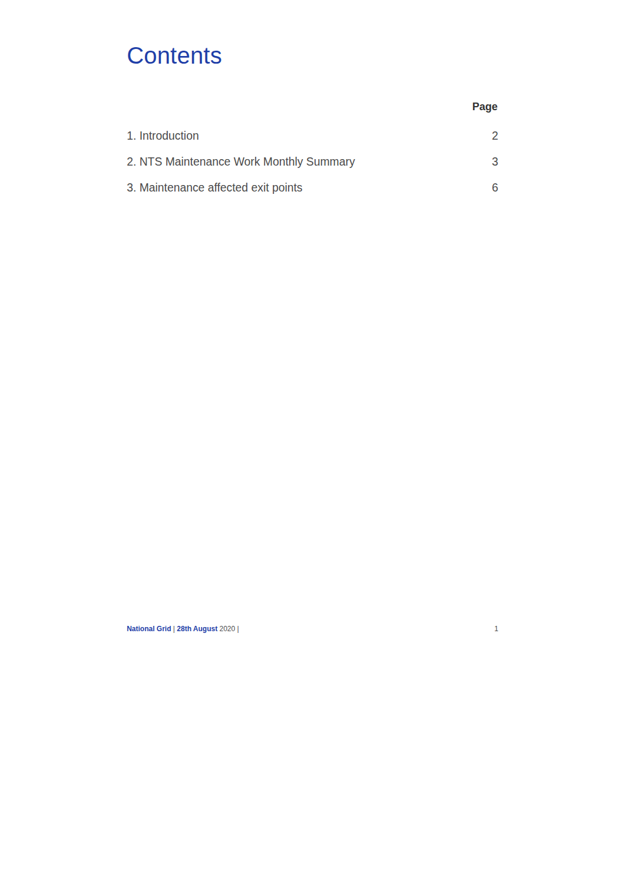Contents
| | Page |
| --- | --- |
| 1. Introduction | 2 |
| 2. NTS Maintenance Work Monthly Summary | 3 |
| 3. Maintenance affected exit points | 6 |
National Grid | 28th August 2020 |
1